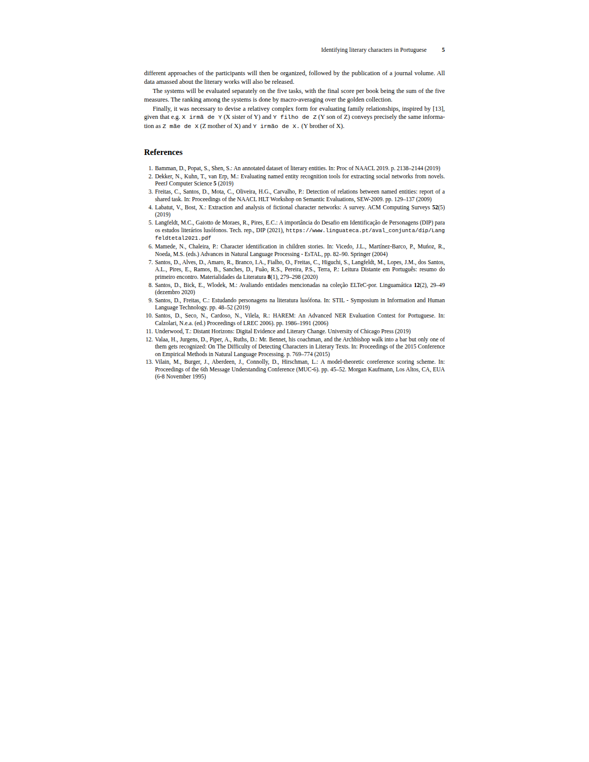Identifying literary characters in Portuguese5
different approaches of the participants will then be organized, followed by the publication of a journal volume. All data amassed about the literary works will also be released.
The systems will be evaluated separately on the five tasks, with the final score per book being the sum of the five measures. The ranking among the systems is done by macro-averaging over the golden collection.
Finally, it was necessary to devise a relativey complex form for evaluating family relationships, inspired by [13], given that e.g. X irmã de Y (X sister of Y) and Y filho de Z (Y son of Z) conveys precisely the same information as Z mãe de X (Z mother of X) and Y irmão de X. (Y brother of X).
References
Bamman, D., Popat, S., Shen, S.: An annotated dataset of literary entities. In: Proc of NAACL 2019. p. 2138–2144 (2019)
Dekker, N., Kuhn, T., van Erp, M.: Evaluating named entity recognition tools for extracting social networks from novels. PeerJ Computer Science 5 (2019)
Freitas, C., Santos, D., Mota, C., Oliveira, H.G., Carvalho, P.: Detection of relations between named entities: report of a shared task. In: Proceedings of the NAACL HLT Workshop on Semantic Evaluations, SEW-2009. pp. 129–137 (2009)
Labatut, V., Bost, X.: Extraction and analysis of fictional character networks: A survey. ACM Computing Surveys 52(5) (2019)
Langfeldt, M.C., Gaiotto de Moraes, R., Pires, E.C.: A importância do Desafio em Identificação de Personagens (DIP) para os estudos literários lusófonos. Tech. rep., DIP (2021), https://www.linguateca.pt/aval_conjunta/dip/Langfeldtetal2021.pdf
Mamede, N., Chaleira, P.: Character identification in children stories. In: Vicedo, J.L., Martínez-Barco, P., Muńoz, R., Noeda, M.S. (eds.) Advances in Natural Language Processing - EsTAL, pp. 82–90. Springer (2004)
Santos, D., Alves, D., Amaro, R., Branco, I.A., Fialho, O., Freitas, C., Higuchi, S., Langfeldt, M., Lopes, J.M., dos Santos, A.L., Pires, E., Ramos, B., Sanches, D., Fuão, R.S., Pereira, P.S., Terra, P.: Leitura Distante em Português: resumo do primeiro encontro. Materialidades da Literatura 8(1), 279–298 (2020)
Santos, D., Bick, E., Wlodek, M.: Avaliando entidades mencionadas na coleção ELTeC-por. Linguamática 12(2), 29–49 (dezembro 2020)
Santos, D., Freitas, C.: Estudando personagens na literatura lusófona. In: STIL - Symposium in Information and Human Language Technology. pp. 48–52 (2019)
Santos, D., Seco, N., Cardoso, N., Vilela, R.: HAREM: An Advanced NER Evaluation Contest for Portuguese. In: Calzolari, N.e.a. (ed.) Proceedings of LREC 2006). pp. 1986–1991 (2006)
Underwood, T.: Distant Horizons: Digital Evidence and Literary Change. University of Chicago Press (2019)
Valaa, H., Jurgens, D., Piper, A., Ruths, D.: Mr. Bennet, his coachman, and the Archbishop walk into a bar but only one of them gets recognized: On The Difficulty of Detecting Characters in Literary Texts. In: Proceedings of the 2015 Conference on Empirical Methods in Natural Language Processing. p. 769–774 (2015)
Vilain, M., Burger, J., Aberdeen, J., Connolly, D., Hirschman, L.: A model-theoretic coreference scoring scheme. In: Proceedings of the 6th Message Understanding Conference (MUC-6). pp. 45–52. Morgan Kaufmann, Los Altos, CA, EUA (6-8 November 1995)